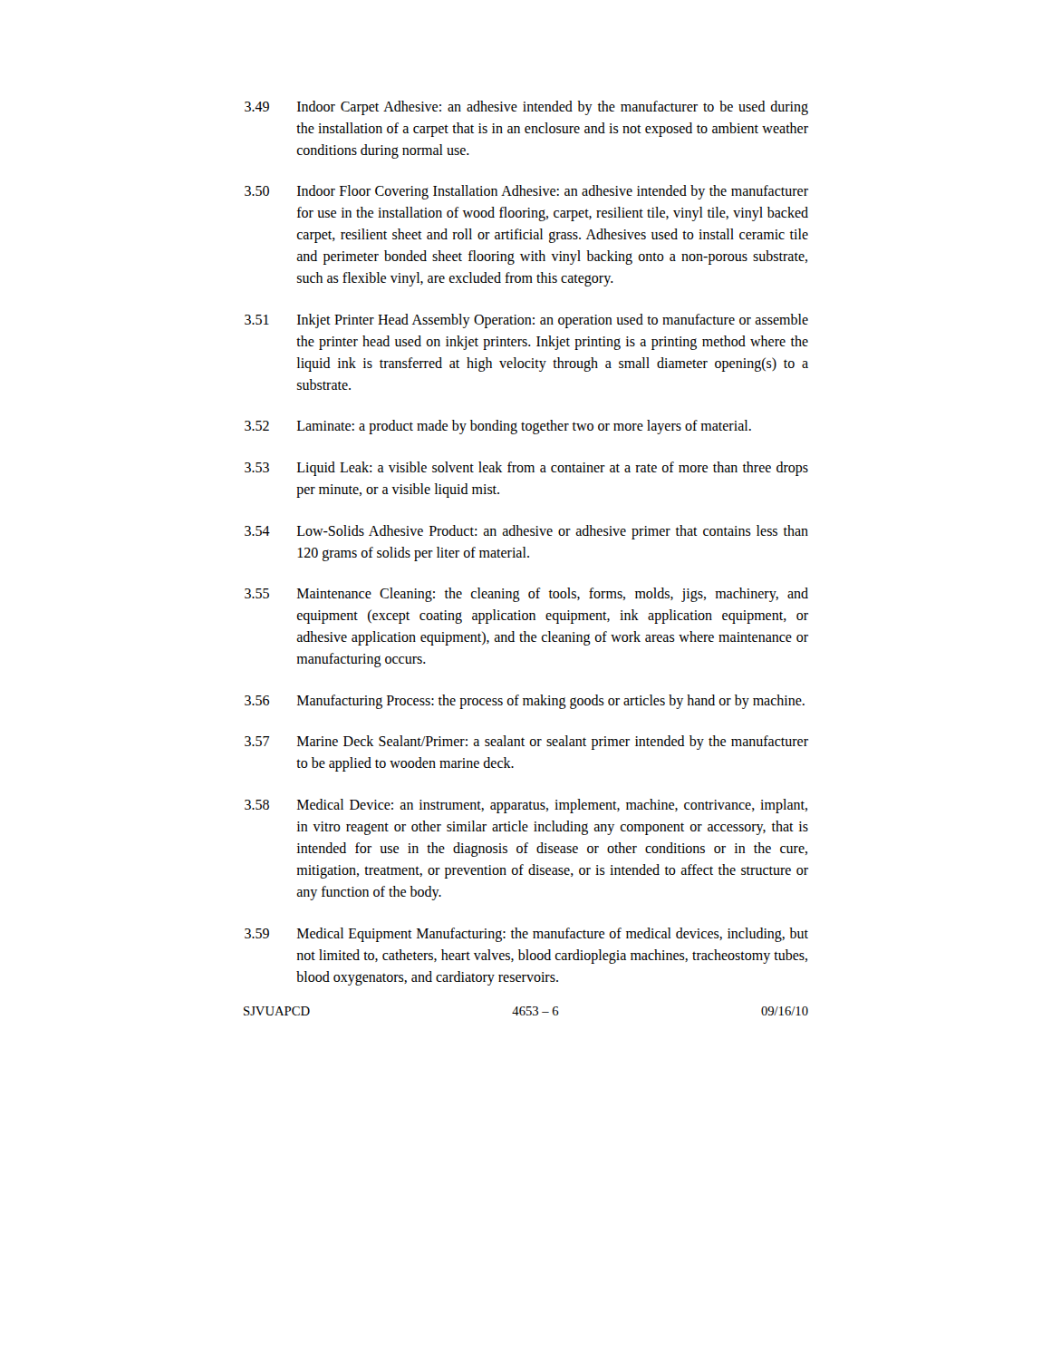3.49
Indoor Carpet Adhesive: an adhesive intended by the manufacturer to be used during the installation of a carpet that is in an enclosure and is not exposed to ambient weather conditions during normal use.
3.50
Indoor Floor Covering Installation Adhesive: an adhesive intended by the manufacturer for use in the installation of wood flooring, carpet, resilient tile, vinyl tile, vinyl backed carpet, resilient sheet and roll or artificial grass. Adhesives used to install ceramic tile and perimeter bonded sheet flooring with vinyl backing onto a non-porous substrate, such as flexible vinyl, are excluded from this category.
3.51
Inkjet Printer Head Assembly Operation: an operation used to manufacture or assemble the printer head used on inkjet printers. Inkjet printing is a printing method where the liquid ink is transferred at high velocity through a small diameter opening(s) to a substrate.
3.52
Laminate: a product made by bonding together two or more layers of material.
3.53
Liquid Leak: a visible solvent leak from a container at a rate of more than three drops per minute, or a visible liquid mist.
3.54
Low-Solids Adhesive Product: an adhesive or adhesive primer that contains less than 120 grams of solids per liter of material.
3.55
Maintenance Cleaning: the cleaning of tools, forms, molds, jigs, machinery, and equipment (except coating application equipment, ink application equipment, or adhesive application equipment), and the cleaning of work areas where maintenance or manufacturing occurs.
3.56
Manufacturing Process: the process of making goods or articles by hand or by machine.
3.57
Marine Deck Sealant/Primer: a sealant or sealant primer intended by the manufacturer to be applied to wooden marine deck.
3.58
Medical Device: an instrument, apparatus, implement, machine, contrivance, implant, in vitro reagent or other similar article including any component or accessory, that is intended for use in the diagnosis of disease or other conditions or in the cure, mitigation, treatment, or prevention of disease, or is intended to affect the structure or any function of the body.
3.59
Medical Equipment Manufacturing: the manufacture of medical devices, including, but not limited to, catheters, heart valves, blood cardioplegia machines, tracheostomy tubes, blood oxygenators, and cardiatory reservoirs.
SJVUAPCD
4653 – 6
09/16/10